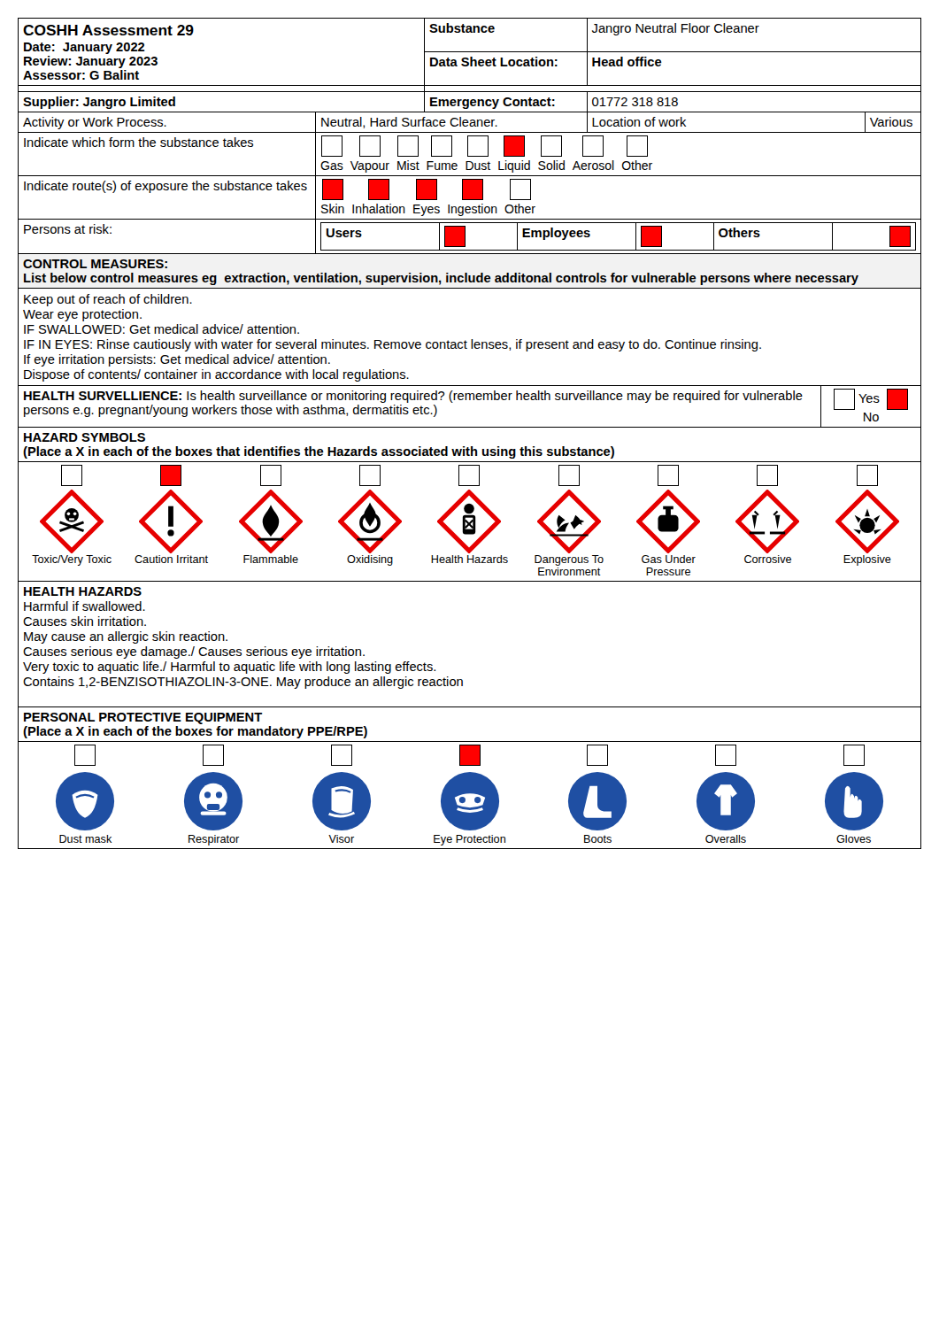| COSHH Assessment 29 Date: January 2022 Review: January 2023 Assessor: G Balint | Substance | Jangro Neutral Floor Cleaner |
| Data Sheet Location: | Head office |
| Supplier: Jangro Limited | Emergency Contact: | 01772 318 818 |
| Activity or Work Process. | Neutral, Hard Surface Cleaner. | Location of work | Various |
| Indicate which form the substance takes | Gas Vapour Mist Fume Dust Liquid Solid Aerosol Other |
| Indicate route(s) of exposure the substance takes | Skin Inhalation Eyes Ingestion Other |
| Persons at risk: | / Users / / Employees / / Others / / |
| CONTROL MEASURES: List below control measures eg extraction, ventilation, supervision, include additonal controls for vulnerable persons where necessary |
| Keep out of reach of children. Wear eye protection. IF SWALLOWED: Get medical advice/ attention. IF IN EYES: Rinse cautiously with water for several minutes. Remove contact lenses, if present and easy to do. Continue rinsing. If eye irritation persists: Get medical advice/ attention. Dispose of contents/ container in accordance with local regulations. |
| HEALTH SURVELLIENCE: Is health surveillance or monitoring required? (remember health surveillance may be required for vulnerable persons e.g. pregnant/young workers those with asthma, dermatitis etc.) | Yes No |
| HAZARD SYMBOLS (Place a X in each of the boxes that identifies the Hazards associated with using this substance) |
| Toxic/Very Toxic Caution Irritant Flammable Oxidising Health Hazards Dangerous To Environment Gas Under Pressure Corrosive Explosive |
| HEALTH HAZARDS Harmful if swallowed. Causes skin irritation. May cause an allergic skin reaction. Causes serious eye damage./ Causes serious eye irritation. Very toxic to aquatic life./ Harmful to aquatic life with long lasting effects. Contains 1,2-BENZISOTHIAZOLIN-3-ONE. May produce an allergic reaction |
| PERSONAL PROTECTIVE EQUIPMENT (Place a X in each of the boxes for mandatory PPE/RPE) |
| Dust mask Respirator Visor Eye Protection Boots Overalls Gloves |